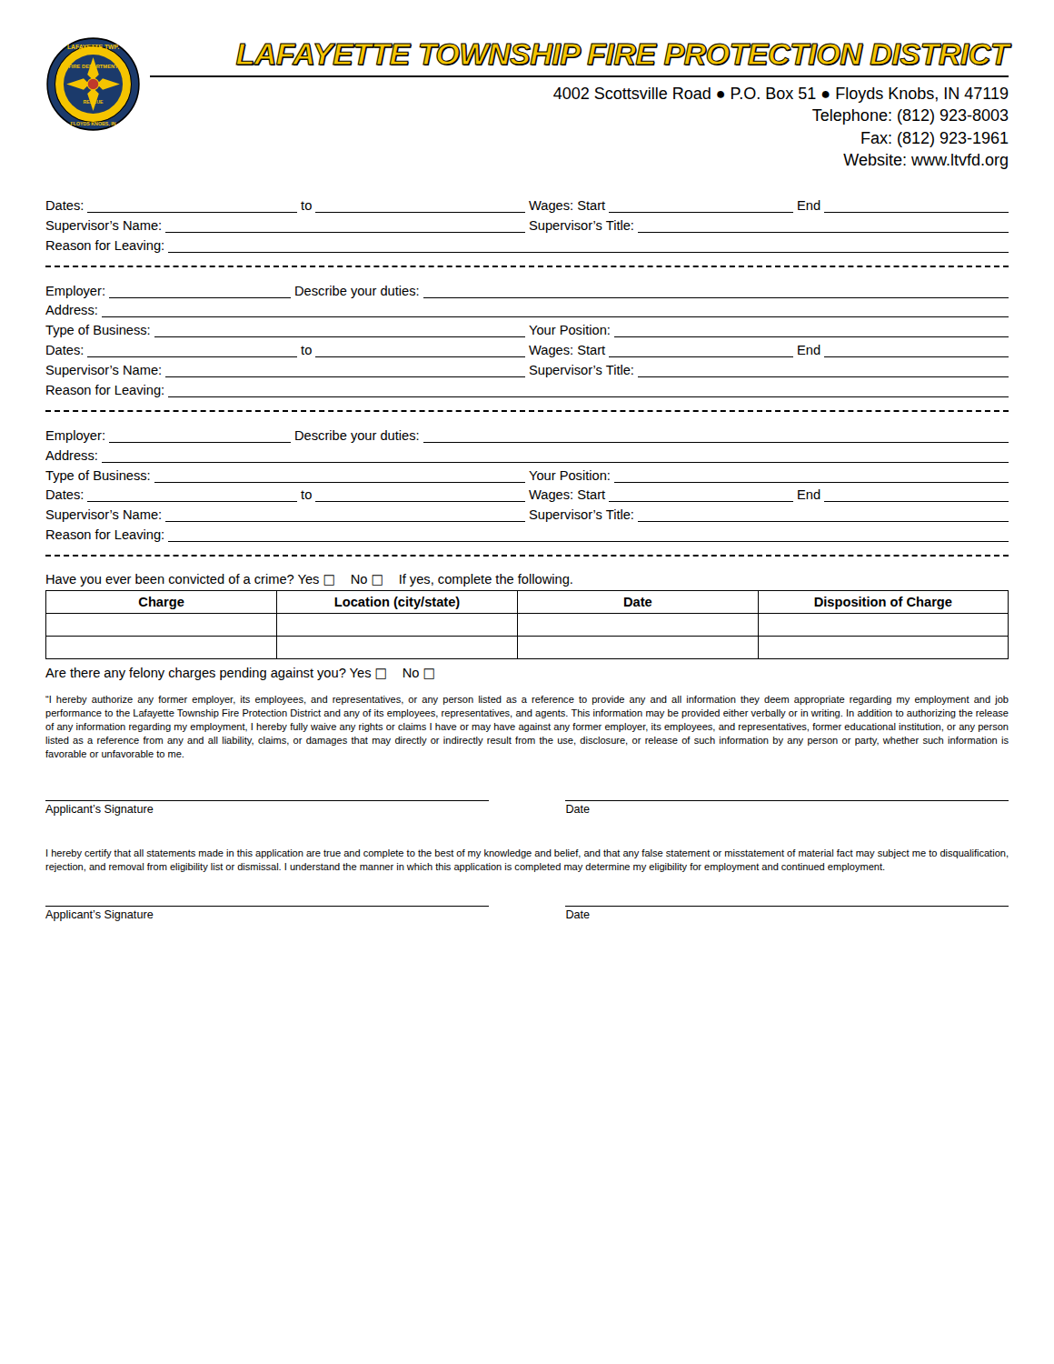LAFAYETTE TWP. FIRE DEPARTMENT RESCUE FLOYDS KNOBS, IN
LAFAYETTE TOWNSHIP FIRE PROTECTION DISTRICT
4002 Scottsville Road ● P.O. Box 51 ● Floyds Knobs, IN 47119
Telephone: (812) 923-8003
Fax: (812) 923-1961
Website: www.ltvfd.org
Dates: to
Wages: Start End
Supervisor’s Name:
Supervisor’s Title:
Reason for Leaving:
Employer: Describe your duties:
Address:
Type of Business:
Your Position:
Dates: to
Wages: Start End
Supervisor’s Name:
Supervisor’s Title:
Reason for Leaving:
Employer: Describe your duties:
Address:
Type of Business:
Your Position:
Dates: to
Wages: Start End
Supervisor’s Name:
Supervisor’s Title:
Reason for Leaving:
Have you ever been convicted of a crime? Yes □ No □ If yes, complete the following.
| Charge | Location (city/state) | Date | Disposition of Charge |
| --- | --- | --- | --- |
Are there any felony charges pending against you? Yes □ No □
“I hereby authorize any former employer, its employees, and representatives, or any person listed as a reference to provide any and all information they deem appropriate regarding my employment and job performance to the Lafayette Township Fire Protection District and any of its employees, representatives, and agents. This information may be provided either verbally or in writing. In addition to authorizing the release of any information regarding my employment, I hereby fully waive any rights or claims I have or may have against any former employer, its employees, and representatives, former educational institution, or any person listed as a reference from any and all liability, claims, or damages that may directly or indirectly result from the use, disclosure, or release of such information by any person or party, whether such information is favorable or unfavorable to me.
Applicant’s Signature
Date
I hereby certify that all statements made in this application are true and complete to the best of my knowledge and belief, and that any false statement or misstatement of material fact may subject me to disqualification, rejection, and removal from eligibility list or dismissal. I understand the manner in which this application is completed may determine my eligibility for employment and continued employment.
Applicant’s Signature
Date